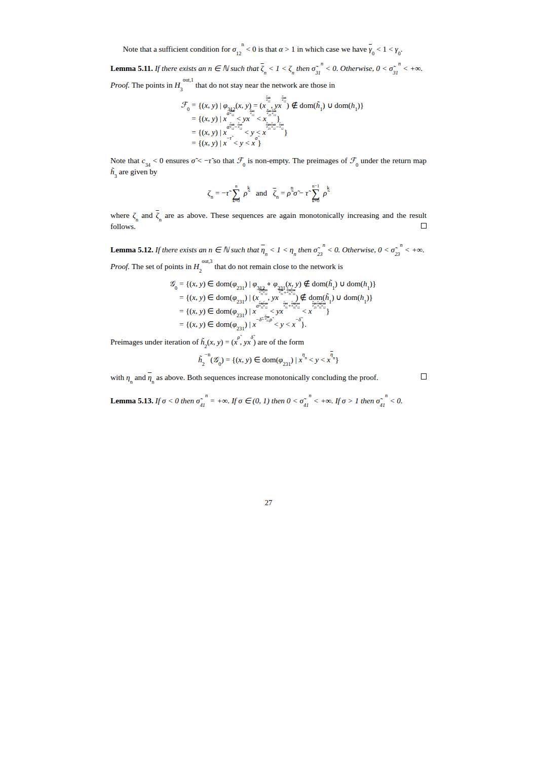Note that a sufficient condition for σ12n < 0 is that α > 1 in which case we have γ0 < 1 < γ0.
Lemma 5.11. If there exists an n ∈ ℕ such that ζn < 1 < ζn then σ̃31n < 0. Otherwise, 0 < σ̃31n < +∞.
Proof. The points in H3out,1 that do not stay near the network are those in
ℱ0={(x, y) | φ312(x, y) = (xc13 e12, yxc14 e12) ∉ dom(h̃1) ∪ dom(h1)}
={(x, y) | xαc13 e12 < yxc14 e12 < xe24 e23 c13 e12}
={(x, y) | xαc13 e12−c14 e12 < y < xe24 e23 c13 e12−c14 e12}
={(x, y) | x−τ̃ < y < xσ̃}
Note that c34 < 0 ensures σ̃ < −τ̃ so that ℱ0 is non-empty. The preimages of ℱ0 under the return map h̃3 are given by
ζn = −τ̃ n∑k=0 ρ̃k and ζn = ρ̃nσ̃ − τ̃ n−1∑k=0 ρ̃k
where ζn and ζn are as above. These sequences are again monotonically increasing and the result follows.
Lemma 5.12. If there exists an n ∈ ℕ such that ηn < 1 < ηn then σ̃23n < 0. Otherwise, 0 < σ̃23n < +∞.
Proof. The set of points in H2out,3 that do not remain close to the network is
𝒢0={(x, y) ∈ dom(φ231) | φ312 ∘ φ231(x, y) ∉ dom(h̃1) ∪ dom(h1)}
={(x, y) ∈ dom(φ231) | (xc32c13 e31e12, yxc34 e31+c32c14 e31e12) ∉ dom(h̃1) ∪ dom(h1)}
={(x, y) ∈ dom(φ231) | xαc32c13 e31e12 < yxc34 e31+c32c14 e31e12 < xe24 e23 c32c13 e31e12}
={(x, y) ∈ dom(φ231) | x−δ̃−c34 e31 ρ̃ < y < x−δ̃}.
Preimages under iteration of h̃2(x, y) = (xρ̃, yxδ̃) are of the form
h̃2−n(𝒢0) = {(x, y) ∈ dom(φ231) | xηn < y < xηn}
with ηn and ηn as above. Both sequences increase monotonically concluding the proof.
Lemma 5.13. If σ < 0 then σ̃41n = +∞. If σ ∈ (0, 1) then 0 < σ̃41n < +∞. If σ > 1 then σ̃41n < 0.
27